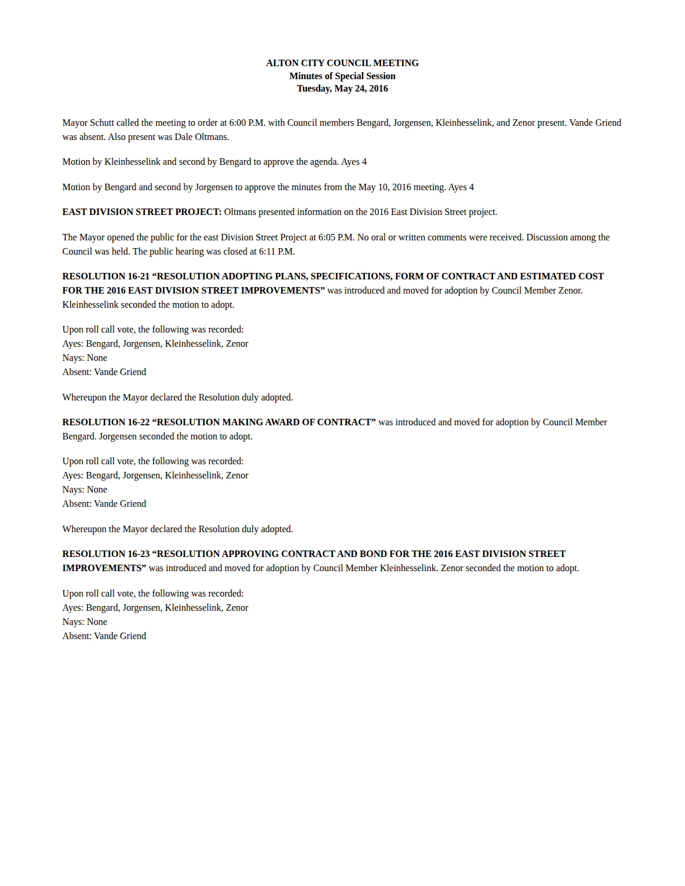ALTON CITY COUNCIL MEETING
Minutes of Special Session
Tuesday, May 24, 2016
Mayor Schutt called the meeting to order at 6:00 P.M. with Council members Bengard, Jorgensen, Kleinhesselink, and Zenor present. Vande Griend was absent. Also present was Dale Oltmans.
Motion by Kleinhesselink and second by Bengard to approve the agenda. Ayes 4
Motion by Bengard and second by Jorgensen to approve the minutes from the May 10, 2016 meeting. Ayes 4
EAST DIVISION STREET PROJECT: Oltmans presented information on the 2016 East Division Street project.
The Mayor opened the public for the east Division Street Project at 6:05 P.M. No oral or written comments were received. Discussion among the Council was held. The public hearing was closed at 6:11 P.M.
RESOLUTION 16-21 “RESOLUTION ADOPTING PLANS, SPECIFICATIONS, FORM OF CONTRACT AND ESTIMATED COST FOR THE 2016 EAST DIVISION STREET IMPROVEMENTS” was introduced and moved for adoption by Council Member Zenor. Kleinhesselink seconded the motion to adopt.
Upon roll call vote, the following was recorded:
Ayes: Bengard, Jorgensen, Kleinhesselink, Zenor
Nays: None
Absent: Vande Griend
Whereupon the Mayor declared the Resolution duly adopted.
RESOLUTION 16-22 “RESOLUTION MAKING AWARD OF CONTRACT” was introduced and moved for adoption by Council Member Bengard. Jorgensen seconded the motion to adopt.
Upon roll call vote, the following was recorded:
Ayes: Bengard, Jorgensen, Kleinhesselink, Zenor
Nays: None
Absent: Vande Griend
Whereupon the Mayor declared the Resolution duly adopted.
RESOLUTION 16-23 “RESOLUTION APPROVING CONTRACT AND BOND FOR THE 2016 EAST DIVISION STREET IMPROVEMENTS” was introduced and moved for adoption by Council Member Kleinhesselink. Zenor seconded the motion to adopt.
Upon roll call vote, the following was recorded:
Ayes: Bengard, Jorgensen, Kleinhesselink, Zenor
Nays: None
Absent: Vande Griend